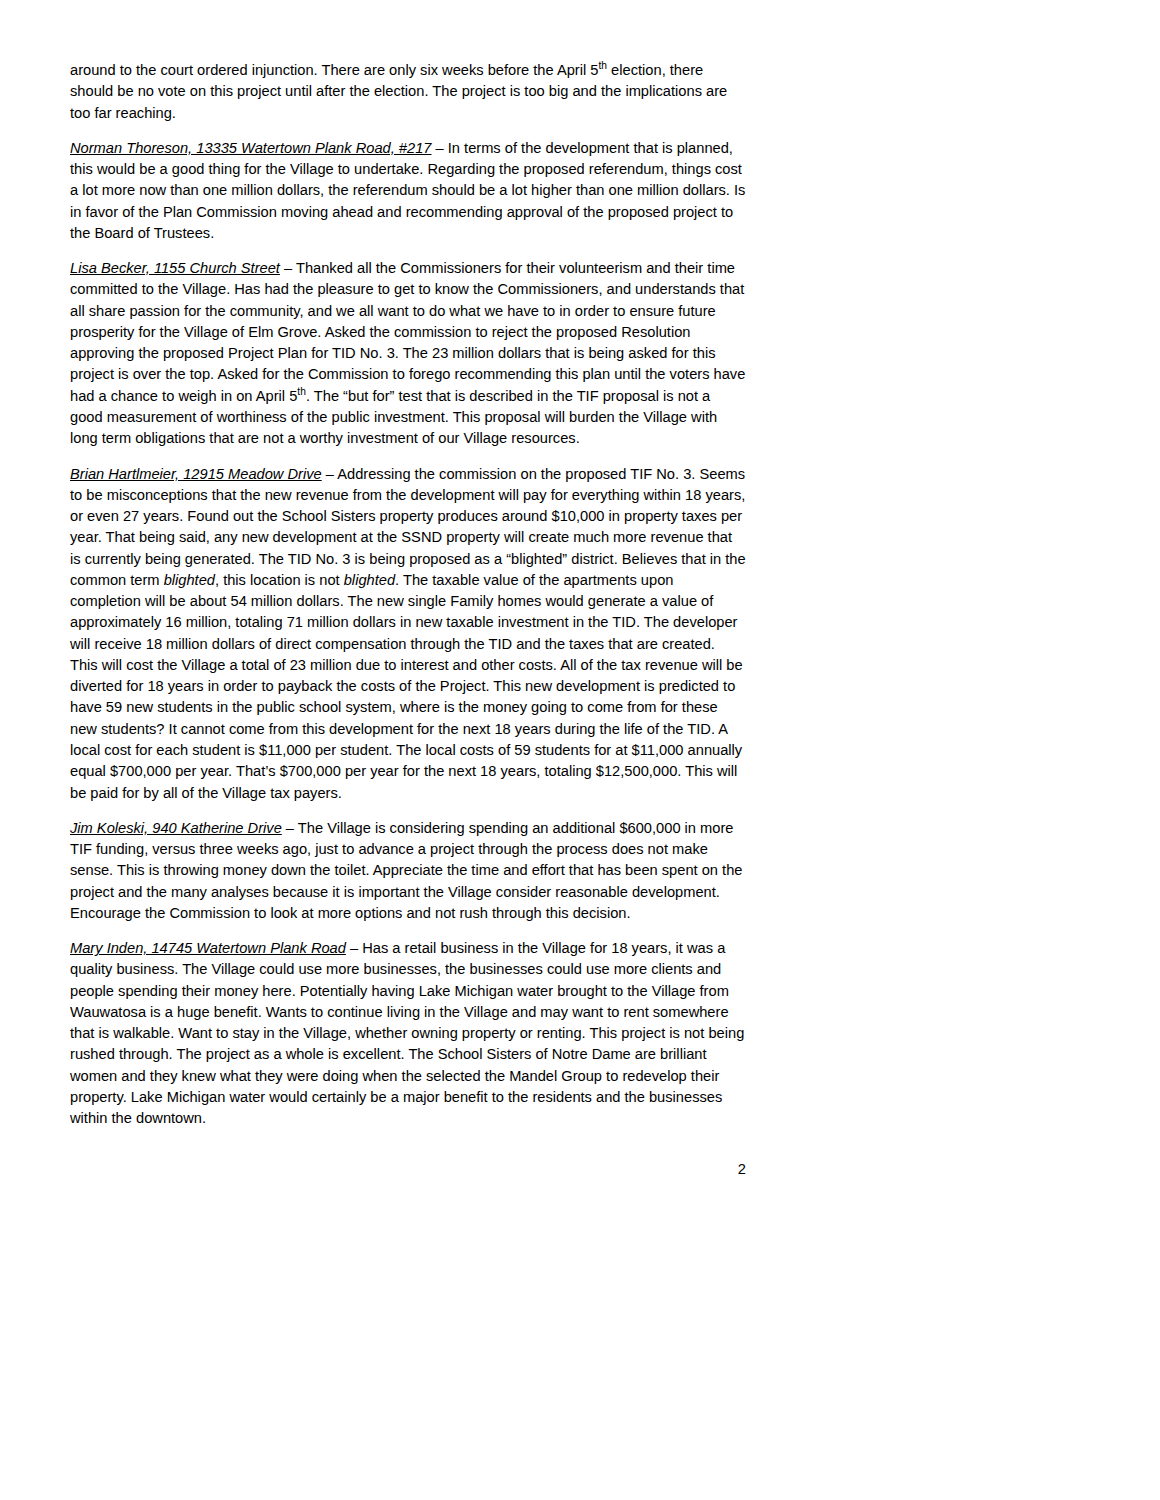around to the court ordered injunction. There are only six weeks before the April 5th election, there should be no vote on this project until after the election. The project is too big and the implications are too far reaching.
Norman Thoreson, 13335 Watertown Plank Road, #217 – In terms of the development that is planned, this would be a good thing for the Village to undertake. Regarding the proposed referendum, things cost a lot more now than one million dollars, the referendum should be a lot higher than one million dollars. Is in favor of the Plan Commission moving ahead and recommending approval of the proposed project to the Board of Trustees.
Lisa Becker, 1155 Church Street – Thanked all the Commissioners for their volunteerism and their time committed to the Village. Has had the pleasure to get to know the Commissioners, and understands that all share passion for the community, and we all want to do what we have to in order to ensure future prosperity for the Village of Elm Grove. Asked the commission to reject the proposed Resolution approving the proposed Project Plan for TID No. 3. The 23 million dollars that is being asked for this project is over the top. Asked for the Commission to forego recommending this plan until the voters have had a chance to weigh in on April 5th. The “but for” test that is described in the TIF proposal is not a good measurement of worthiness of the public investment. This proposal will burden the Village with long term obligations that are not a worthy investment of our Village resources.
Brian Hartlmeier, 12915 Meadow Drive – Addressing the commission on the proposed TIF No. 3. Seems to be misconceptions that the new revenue from the development will pay for everything within 18 years, or even 27 years. Found out the School Sisters property produces around $10,000 in property taxes per year. That being said, any new development at the SSND property will create much more revenue that is currently being generated. The TID No. 3 is being proposed as a “blighted” district. Believes that in the common term blighted, this location is not blighted. The taxable value of the apartments upon completion will be about 54 million dollars. The new single Family homes would generate a value of approximately 16 million, totaling 71 million dollars in new taxable investment in the TID. The developer will receive 18 million dollars of direct compensation through the TID and the taxes that are created. This will cost the Village a total of 23 million due to interest and other costs. All of the tax revenue will be diverted for 18 years in order to payback the costs of the Project. This new development is predicted to have 59 new students in the public school system, where is the money going to come from for these new students? It cannot come from this development for the next 18 years during the life of the TID. A local cost for each student is $11,000 per student. The local costs of 59 students for at $11,000 annually equal $700,000 per year. That’s $700,000 per year for the next 18 years, totaling $12,500,000. This will be paid for by all of the Village tax payers.
Jim Koleski, 940 Katherine Drive – The Village is considering spending an additional $600,000 in more TIF funding, versus three weeks ago, just to advance a project through the process does not make sense. This is throwing money down the toilet. Appreciate the time and effort that has been spent on the project and the many analyses because it is important the Village consider reasonable development. Encourage the Commission to look at more options and not rush through this decision.
Mary Inden, 14745 Watertown Plank Road – Has a retail business in the Village for 18 years, it was a quality business. The Village could use more businesses, the businesses could use more clients and people spending their money here. Potentially having Lake Michigan water brought to the Village from Wauwatosa is a huge benefit. Wants to continue living in the Village and may want to rent somewhere that is walkable. Want to stay in the Village, whether owning property or renting. This project is not being rushed through. The project as a whole is excellent. The School Sisters of Notre Dame are brilliant women and they knew what they were doing when the selected the Mandel Group to redevelop their property. Lake Michigan water would certainly be a major benefit to the residents and the businesses within the downtown.
2